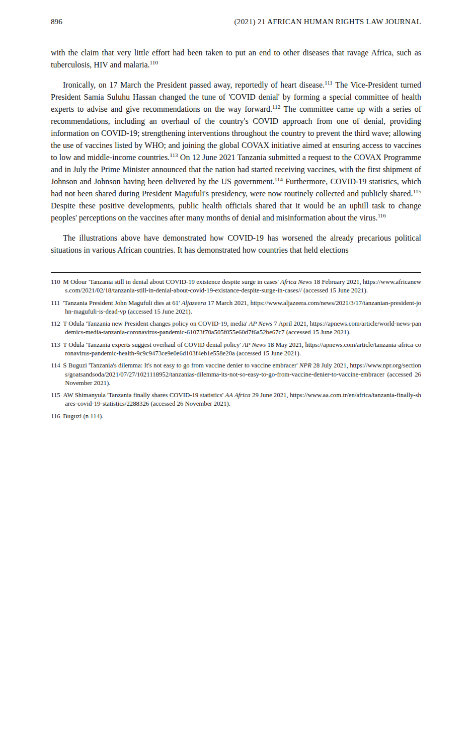896 (2021) 21 African Human Rights Law Journal
with the claim that very little effort had been taken to put an end to other diseases that ravage Africa, such as tuberculosis, HIV and malaria.110
Ironically, on 17 March the President passed away, reportedly of heart disease.111 The Vice-President turned President Samia Suluhu Hassan changed the tune of 'COVID denial' by forming a special committee of health experts to advise and give recommendations on the way forward.112 The committee came up with a series of recommendations, including an overhaul of the country's COVID approach from one of denial, providing information on COVID-19; strengthening interventions throughout the country to prevent the third wave; allowing the use of vaccines listed by WHO; and joining the global COVAX initiative aimed at ensuring access to vaccines to low and middle-income countries.113 On 12 June 2021 Tanzania submitted a request to the COVAX Programme and in July the Prime Minister announced that the nation had started receiving vaccines, with the first shipment of Johnson and Johnson having been delivered by the US government.114 Furthermore, COVID-19 statistics, which had not been shared during President Magufuli's presidency, were now routinely collected and publicly shared.115 Despite these positive developments, public health officials shared that it would be an uphill task to change peoples' perceptions on the vaccines after many months of denial and misinformation about the virus.116
The illustrations above have demonstrated how COVID-19 has worsened the already precarious political situations in various African countries. It has demonstrated how countries that held elections
110 M Odour 'Tanzania still in denial about COVID-19 existence despite surge in cases' Africa News 18 February 2021, https://www.africanews.com/2021/02/18/tanzania-still-in-denial-about-covid-19-existance-despite-surge-in-cases// (accessed 15 June 2021).
111'Tanzania President John Magufuli dies at 61' Aljazeera 17 March 2021, https://www.aljazeera.com/news/2021/3/17/tanzanian-president-john-magufuli-is-dead-vp (accessed 15 June 2021).
112 T Odula 'Tanzania new President changes policy on COVID-19, media' AP News 7 April 2021, https://apnews.com/article/world-news-pandemics-media-tanzania-coronavirus-pandemic-61073f70a505f055e60d7f6a52be67c7 (accessed 15 June 2021).
113 T Odula 'Tanzania experts suggest overhaul of COVID denial policy' AP News 18 May 2021, https://apnews.com/article/tanzania-africa-coronavirus-pandemic-health-9c9c9473ce9e0e6d103f4eb1e558e20a (accessed 15 June 2021).
114 S Buguzi 'Tanzania's dilemma: It's not easy to go from vaccine denier to vaccine embracer' NPR 28 July 2021, https://www.npr.org/sections/goatsandsoda/2021/07/27/1021118952/tanzanias-dilemma-its-not-so-easy-to-go-from-vaccine-denier-to-vaccine-embracer (accessed 26 November 2021).
115 AW Shimanyula 'Tanzania finally shares COVID-19 statistics' AA Africa 29 June 2021, https://www.aa.com.tr/en/africa/tanzania-finally-shares-covid-19-statistics/2288326 (accessed 26 November 2021).
116 Buguzi (n 114).